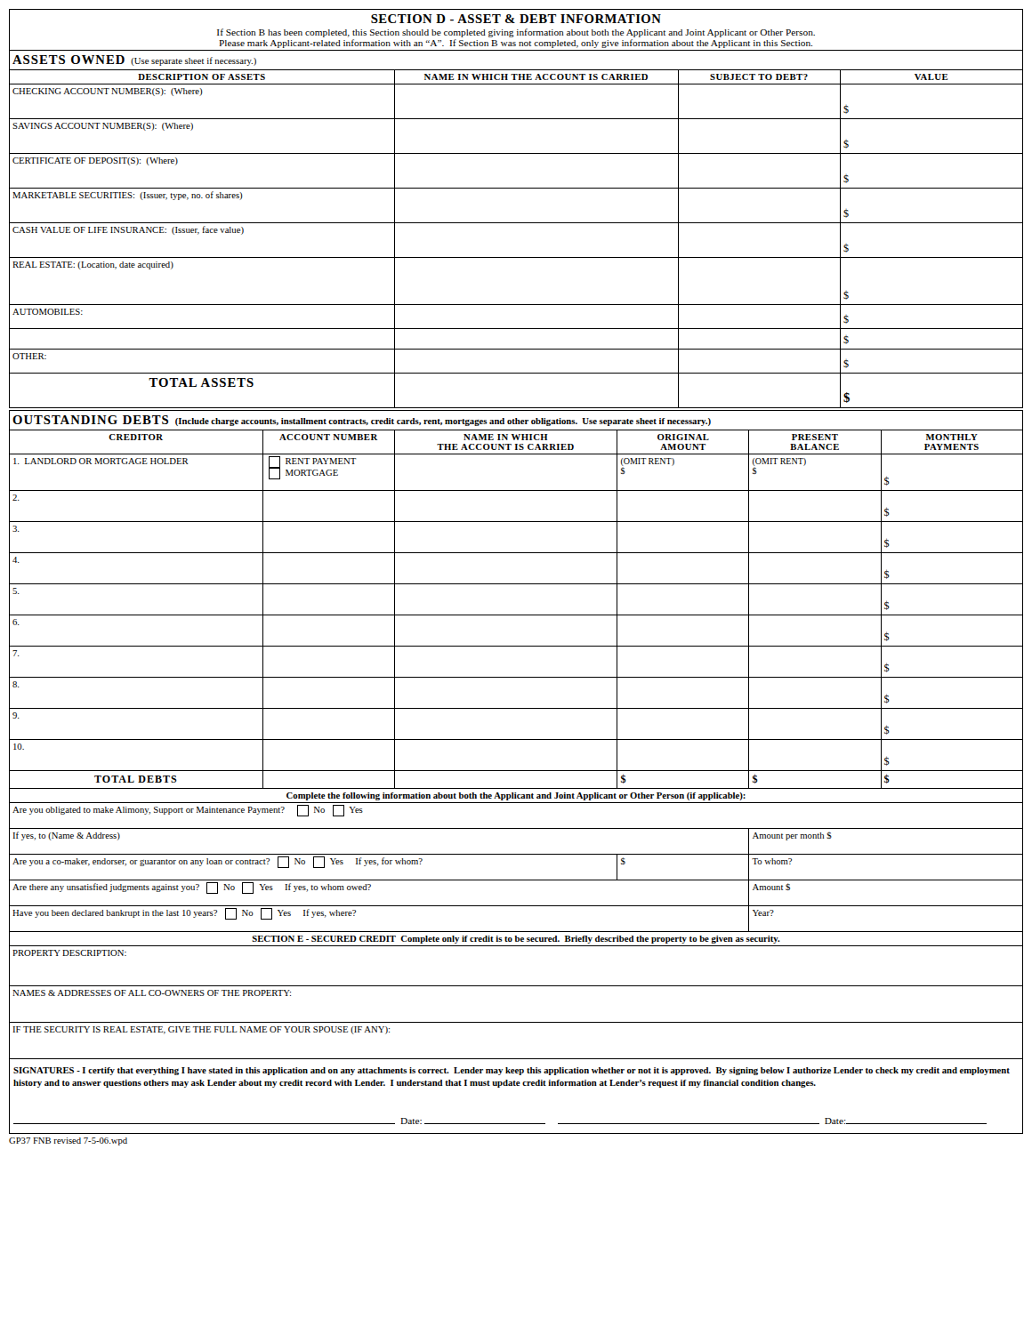| SECTION D - ASSET & DEBT INFORMATION If Section B has been completed, this Section should be completed giving information about both the Applicant and Joint Applicant or Other Person. Please mark Applicant-related information with an “A”. If Section B was not completed, only give information about the Applicant in this Section. |
| ASSETS OWNED (Use separate sheet if necessary.) |
| DESCRIPTION OF ASSETS | NAME IN WHICH THE ACCOUNT IS CARRIED | SUBJECT TO DEBT? | VALUE |
| CHECKING ACCOUNT NUMBER(S): (Where) | | | $ |
| SAVINGS ACCOUNT NUMBER(S): (Where) | | | $ |
| CERTIFICATE OF DEPOSIT(S): (Where) | | | $ |
| MARKETABLE SECURITIES: (Issuer, type, no. of shares) | | | $ |
| CASH VALUE OF LIFE INSURANCE: (Issuer, face value) | | | $ |
| REAL ESTATE: (Location, date acquired) | | | $ |
| AUTOMOBILES: | | | $ |
| | | | $ |
| OTHER: | | | $ |
| TOTAL ASSETS | | | $ |
| OUTSTANDING DEBTS (Include charge accounts, installment contracts, credit cards, rent, mortgages and other obligations. Use separate sheet if necessary.) |
| CREDITOR | ACCOUNT NUMBER | NAME IN WHICH THE ACCOUNT IS CARRIED | ORIGINAL AMOUNT | PRESENT BALANCE | MONTHLY PAYMENTS |
| 1. LANDLORD OR MORTGAGE HOLDER | RENT PAYMENT MORTGAGE | | (OMIT RENT) $ | (OMIT RENT) $ | $ |
| 2. | | | | | $ |
| 3. | | | | | $ |
| 4. | | | | | $ |
| 5. | | | | | $ |
| 6. | | | | | $ |
| 7. | | | | | $ |
| 8. | | | | | $ |
| 9. | | | | | $ |
| 10. | | | | | $ |
| TOTAL DEBTS | | | $ | $ | $ |
| Complete the following information about both the Applicant and Joint Applicant or Other Person (if applicable): |
| Are you obligated to make Alimony, Support or Maintenance Payment? No Yes |
| If yes, to (Name & Address) | Amount per month $ |
| Are you a co-maker, endorser, or guarantor on any loan or contract? No Yes If yes, for whom? | $ | To whom? |
| Are there any unsatisfied judgments against you? No Yes If yes, to whom owed? | Amount $ |
| Have you been declared bankrupt in the last 10 years? No Yes If yes, where? | Year? |
| SECTION E - SECURED CREDIT Complete only if credit is to be secured. Briefly described the property to be given as security. |
| PROPERTY DESCRIPTION: |
| NAMES & ADDRESSES OF ALL CO-OWNERS OF THE PROPERTY: |
| IF THE SECURITY IS REAL ESTATE, GIVE THE FULL NAME OF YOUR SPOUSE (IF ANY): |
| SIGNATURES - I certify that everything I have stated in this application and on any attachments is correct. Lender may keep this application whether or not it is approved. By signing below I authorize Lender to check my credit and employment history and to answer questions others may ask Lender about my credit record with Lender. I understand that I must update credit information at Lender’s request if my financial condition changes. Date: Date: |
GP37 FNB revised 7-5-06.wpd